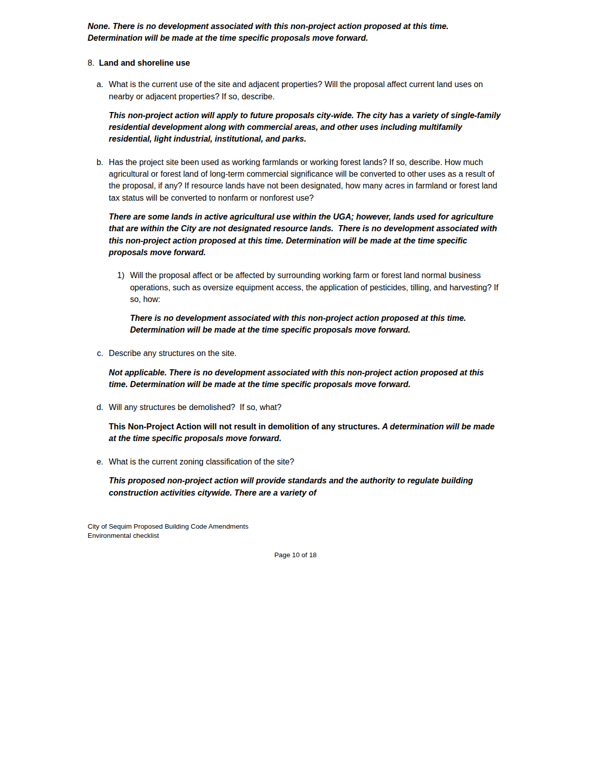None. There is no development associated with this non-project action proposed at this time. Determination will be made at the time specific proposals move forward.
8. Land and shoreline use
What is the current use of the site and adjacent properties? Will the proposal affect current land uses on nearby or adjacent properties? If so, describe.
This non-project action will apply to future proposals city-wide. The city has a variety of single-family residential development along with commercial areas, and other uses including multifamily residential, light industrial, institutional, and parks.
Has the project site been used as working farmlands or working forest lands? If so, describe. How much agricultural or forest land of long-term commercial significance will be converted to other uses as a result of the proposal, if any? If resource lands have not been designated, how many acres in farmland or forest land tax status will be converted to nonfarm or nonforest use?
There are some lands in active agricultural use within the UGA; however, lands used for agriculture that are within the City are not designated resource lands. There is no development associated with this non-project action proposed at this time. Determination will be made at the time specific proposals move forward.
Will the proposal affect or be affected by surrounding working farm or forest land normal business operations, such as oversize equipment access, the application of pesticides, tilling, and harvesting? If so, how:
There is no development associated with this non-project action proposed at this time. Determination will be made at the time specific proposals move forward.
Describe any structures on the site.
Not applicable. There is no development associated with this non-project action proposed at this time. Determination will be made at the time specific proposals move forward.
Will any structures be demolished? If so, what?
This Non-Project Action will not result in demolition of any structures. A determination will be made at the time specific proposals move forward.
What is the current zoning classification of the site?
This proposed non-project action will provide standards and the authority to regulate building construction activities citywide. There are a variety of
City of Sequim Proposed Building Code Amendments
Environmental checklist
Page 10 of 18